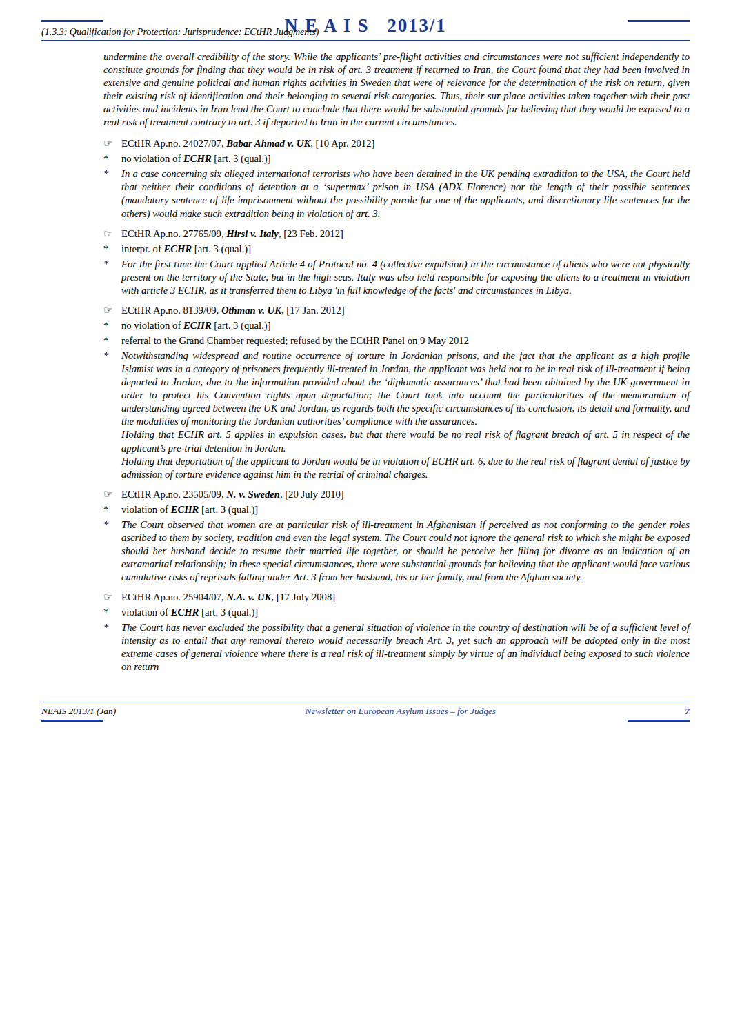N E A I S 2013/1
(1.3.3: Qualification for Protection: Jurisprudence: ECtHR Judgments)
undermine the overall credibility of the story. While the applicants’ pre-flight activities and circumstances were not sufficient independently to constitute grounds for finding that they would be in risk of art. 3 treatment if returned to Iran, the Court found that they had been involved in extensive and genuine political and human rights activities in Sweden that were of relevance for the determination of the risk on return, given their existing risk of identification and their belonging to several risk categories. Thus, their sur place activities taken together with their past activities and incidents in Iran lead the Court to conclude that there would be substantial grounds for believing that they would be exposed to a real risk of treatment contrary to art. 3 if deported to Iran in the current circumstances.
☞ECtHR Ap.no. 24027/07, Babar Ahmad v. UK, [10 Apr. 2012]
*no violation of ECHR [art. 3 (qual.)]
*In a case concerning six alleged international terrorists who have been detained in the UK pending extradition to the USA, the Court held that neither their conditions of detention at a ‘supermax’ prison in USA (ADX Florence) nor the length of their possible sentences (mandatory sentence of life imprisonment without the possibility parole for one of the applicants, and discretionary life sentences for the others) would make such extradition being in violation of art. 3.
☞ECtHR Ap.no. 27765/09, Hirsi v. Italy, [23 Feb. 2012]
*interpr. of ECHR [art. 3 (qual.)]
*For the first time the Court applied Article 4 of Protocol no. 4 (collective expulsion) in the circumstance of aliens who were not physically present on the territory of the State, but in the high seas. Italy was also held responsible for exposing the aliens to a treatment in violation with article 3 ECHR, as it transferred them to Libya 'in full knowledge of the facts' and circumstances in Libya.
☞ECtHR Ap.no. 8139/09, Othman v. UK, [17 Jan. 2012]
*no violation of ECHR [art. 3 (qual.)]
*referral to the Grand Chamber requested; refused by the ECtHR Panel on 9 May 2012
*Notwithstanding widespread and routine occurrence of torture in Jordanian prisons, and the fact that the applicant as a high profile Islamist was in a category of prisoners frequently ill-treated in Jordan, the applicant was held not to be in real risk of ill-treatment if being deported to Jordan, due to the information provided about the ‘diplomatic assurances’ that had been obtained by the UK government in order to protect his Convention rights upon deportation; the Court took into account the particularities of the memorandum of understanding agreed between the UK and Jordan, as regards both the specific circumstances of its conclusion, its detail and formality, and the modalities of monitoring the Jordanian authorities’ compliance with the assurances.
Holding that ECHR art. 5 applies in expulsion cases, but that there would be no real risk of flagrant breach of art. 5 in respect of the applicant’s pre-trial detention in Jordan.
Holding that deportation of the applicant to Jordan would be in violation of ECHR art. 6, due to the real risk of flagrant denial of justice by admission of torture evidence against him in the retrial of criminal charges.
☞ECtHR Ap.no. 23505/09, N. v. Sweden, [20 July 2010]
*violation of ECHR [art. 3 (qual.)]
*The Court observed that women are at particular risk of ill-treatment in Afghanistan if perceived as not conforming to the gender roles ascribed to them by society, tradition and even the legal system. The Court could not ignore the general risk to which she might be exposed should her husband decide to resume their married life together, or should he perceive her filing for divorce as an indication of an extramarital relationship; in these special circumstances, there were substantial grounds for believing that the applicant would face various cumulative risks of reprisals falling under Art. 3 from her husband, his or her family, and from the Afghan society.
☞ECtHR Ap.no. 25904/07, N.A. v. UK, [17 July 2008]
*violation of ECHR [art. 3 (qual.)]
*The Court has never excluded the possibility that a general situation of violence in the country of destination will be of a sufficient level of intensity as to entail that any removal thereto would necessarily breach Art. 3, yet such an approach will be adopted only in the most extreme cases of general violence where there is a real risk of ill-treatment simply by virtue of an individual being exposed to such violence on return
NEAIS 2013/1 (Jan)
Newsletter on European Asylum Issues – for Judges
7